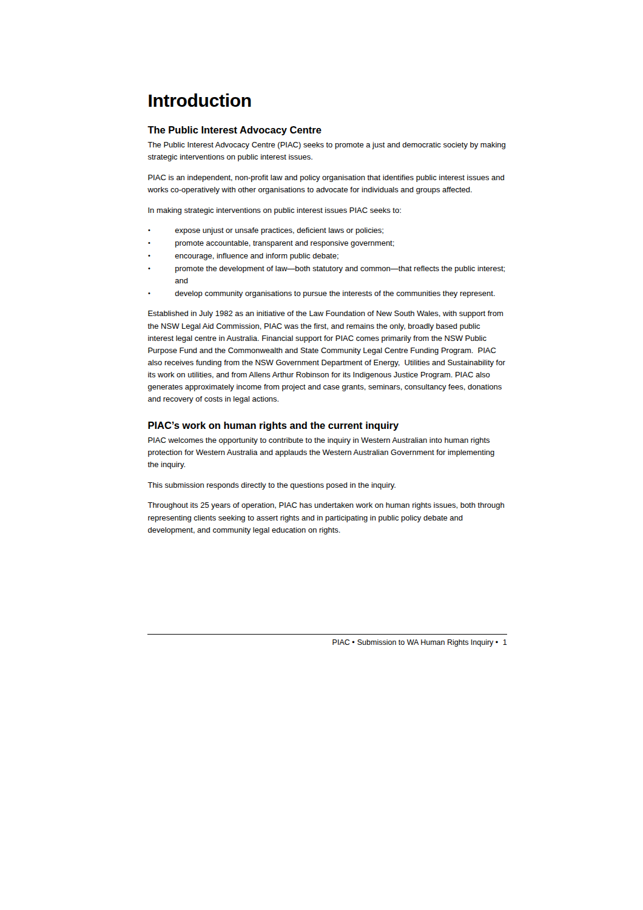Introduction
The Public Interest Advocacy Centre
The Public Interest Advocacy Centre (PIAC) seeks to promote a just and democratic society by making strategic interventions on public interest issues.
PIAC is an independent, non-profit law and policy organisation that identifies public interest issues and works co-operatively with other organisations to advocate for individuals and groups affected.
In making strategic interventions on public interest issues PIAC seeks to:
expose unjust or unsafe practices, deficient laws or policies;
promote accountable, transparent and responsive government;
encourage, influence and inform public debate;
promote the development of law—both statutory and common—that reflects the public interest; and
develop community organisations to pursue the interests of the communities they represent.
Established in July 1982 as an initiative of the Law Foundation of New South Wales, with support from the NSW Legal Aid Commission, PIAC was the first, and remains the only, broadly based public interest legal centre in Australia. Financial support for PIAC comes primarily from the NSW Public Purpose Fund and the Commonwealth and State Community Legal Centre Funding Program. PIAC also receives funding from the NSW Government Department of Energy, Utilities and Sustainability for its work on utilities, and from Allens Arthur Robinson for its Indigenous Justice Program. PIAC also generates approximately income from project and case grants, seminars, consultancy fees, donations and recovery of costs in legal actions.
PIAC’s work on human rights and the current inquiry
PIAC welcomes the opportunity to contribute to the inquiry in Western Australian into human rights protection for Western Australia and applauds the Western Australian Government for implementing the inquiry.
This submission responds directly to the questions posed in the inquiry.
Throughout its 25 years of operation, PIAC has undertaken work on human rights issues, both through representing clients seeking to assert rights and in participating in public policy debate and development, and community legal education on rights.
PIAC • Submission to WA Human Rights Inquiry • 1